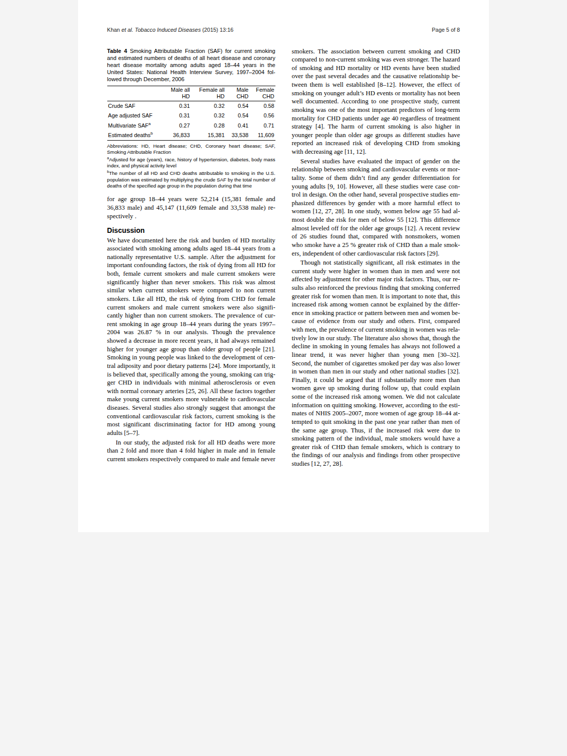Khan et al. Tobacco Induced Diseases (2015) 13:16
Page 5 of 8
Table 4 Smoking Attributable Fraction (SAF) for current smoking and estimated numbers of deaths of all heart disease and coronary heart disease mortality among adults aged 18–44 years in the United States: National Health Interview Survey, 1997–2004 followed through December, 2006
| | Male all HD | Female all HD | Male CHD | Female CHD |
| --- | --- | --- | --- | --- |
| Crude SAF | 0.31 | 0.32 | 0.54 | 0.58 |
| Age adjusted SAF | 0.31 | 0.32 | 0.54 | 0.56 |
| Multivariate SAF a | 0.27 | 0.28 | 0.41 | 0.71 |
| Estimated deaths b | 36,833 | 15,381 | 33,538 | 11,609 |
Abbreviations: HD, Heart disease; CHD, Coronary heart disease; SAF, Smoking Attributable Fraction
aAdjusted for age (years), race, history of hypertension, diabetes, body mass index, and physical activity level
bThe number of all HD and CHD deaths attributable to smoking in the U.S. population was estimated by multiplying the crude SAF by the total number of deaths of the specified age group in the population during that time
for age group 18–44 years were 52,214 (15,381 female and 36,833 male) and 45,147 (11,609 female and 33,538 male) respectively .
Discussion
We have documented here the risk and burden of HD mortality associated with smoking among adults aged 18–44 years from a nationally representative U.S. sample. After the adjustment for important confounding factors, the risk of dying from all HD for both, female current smokers and male current smokers were significantly higher than never smokers. This risk was almost similar when current smokers were compared to non current smokers. Like all HD, the risk of dying from CHD for female current smokers and male current smokers were also significantly higher than non current smokers. The prevalence of current smoking in age group 18–44 years during the years 1997–2004 was 26.87 % in our analysis. Though the prevalence showed a decrease in more recent years, it had always remained higher for younger age group than older group of people [21]. Smoking in young people was linked to the development of central adiposity and poor dietary patterns [24]. More importantly, it is believed that, specifically among the young, smoking can trigger CHD in individuals with minimal atherosclerosis or even with normal coronary arteries [25, 26]. All these factors together make young current smokers more vulnerable to cardiovascular diseases. Several studies also strongly suggest that amongst the conventional cardiovascular risk factors, current smoking is the most significant discriminating factor for HD among young adults [5–7].
In our study, the adjusted risk for all HD deaths were more than 2 fold and more than 4 fold higher in male and in female current smokers respectively compared to male and female never smokers. The association between current smoking and CHD compared to non-current smoking was even stronger. The hazard of smoking and HD mortality or HD events have been studied over the past several decades and the causative relationship between them is well established [8–12]. However, the effect of smoking on younger adult’s HD events or mortality has not been well documented. According to one prospective study, current smoking was one of the most important predictors of long-term mortality for CHD patients under age 40 regardless of treatment strategy [4]. The harm of current smoking is also higher in younger people than older age groups as different studies have reported an increased risk of developing CHD from smoking with decreasing age [11, 12].
Several studies have evaluated the impact of gender on the relationship between smoking and cardiovascular events or mortality. Some of them didn’t find any gender differentiation for young adults [9, 10]. However, all these studies were case control in design. On the other hand, several prospective studies emphasized differences by gender with a more harmful effect to women [12, 27, 28]. In one study, women below age 55 had almost double the risk for men of below 55 [12]. This difference almost leveled off for the older age groups [12]. A recent review of 26 studies found that, compared with nonsmokers, women who smoke have a 25 % greater risk of CHD than a male smokers, independent of other cardiovascular risk factors [29].
Though not statistically significant, all risk estimates in the current study were higher in women than in men and were not affected by adjustment for other major risk factors. Thus, our results also reinforced the previous finding that smoking conferred greater risk for women than men. It is important to note that, this increased risk among women cannot be explained by the difference in smoking practice or pattern between men and women because of evidence from our study and others. First, compared with men, the prevalence of current smoking in women was relatively low in our study. The literature also shows that, though the decline in smoking in young females has always not followed a linear trend, it was never higher than young men [30–32]. Second, the number of cigarettes smoked per day was also lower in women than men in our study and other national studies [32]. Finally, it could be argued that if substantially more men than women gave up smoking during follow up, that could explain some of the increased risk among women. We did not calculate information on quitting smoking. However, according to the estimates of NHIS 2005–2007, more women of age group 18–44 attempted to quit smoking in the past one year rather than men of the same age group. Thus, if the increased risk were due to smoking pattern of the individual, male smokers would have a greater risk of CHD than female smokers, which is contrary to the findings of our analysis and findings from other prospective studies [12, 27, 28].